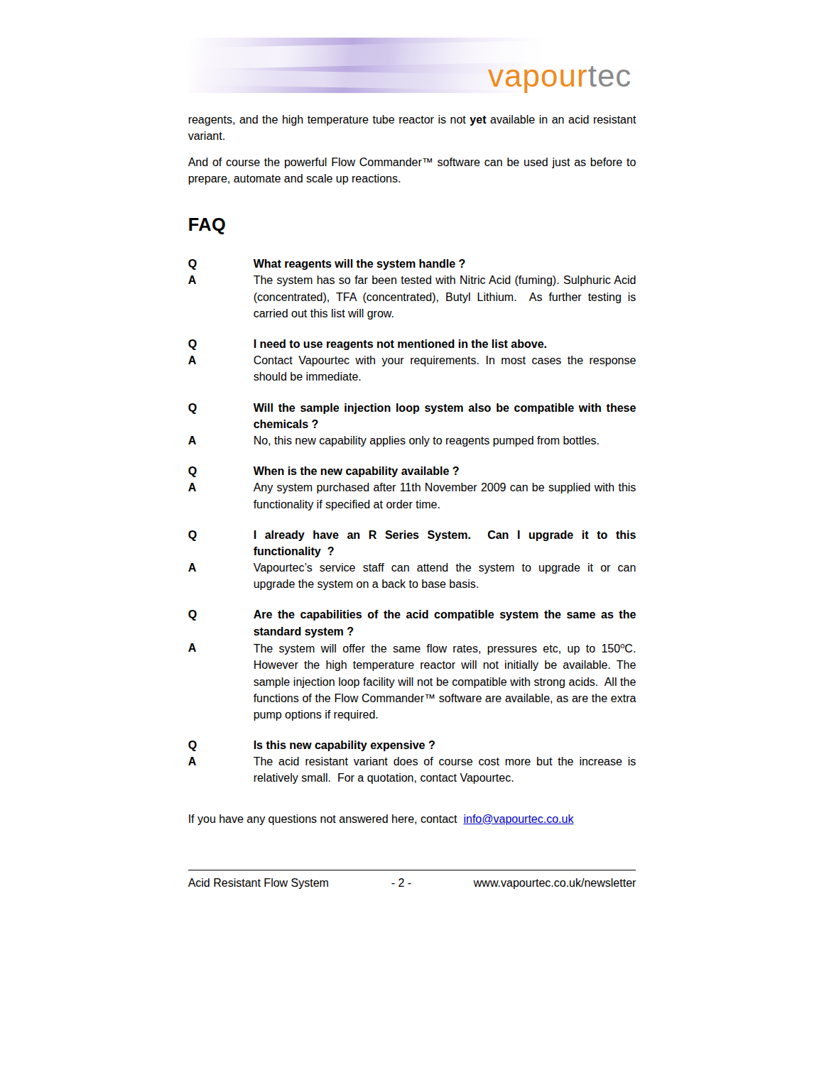vapourtec
reagents, and the high temperature tube reactor is not yet available in an acid resistant variant.
And of course the powerful Flow Commander™ software can be used just as before to prepare, automate and scale up reactions.
FAQ
Q
What reagents will the system handle ?
A
The system has so far been tested with Nitric Acid (fuming). Sulphuric Acid (concentrated), TFA (concentrated), Butyl Lithium. As further testing is carried out this list will grow.
Q
I need to use reagents not mentioned in the list above.
A
Contact Vapourtec with your requirements. In most cases the response should be immediate.
Q
Will the sample injection loop system also be compatible with these chemicals ?
A
No, this new capability applies only to reagents pumped from bottles.
Q
When is the new capability available ?
A
Any system purchased after 11th November 2009 can be supplied with this functionality if specified at order time.
Q
I already have an R Series System. Can I upgrade it to this functionality ?
A
Vapourtec’s service staff can attend the system to upgrade it or can upgrade the system on a back to base basis.
Q
Are the capabilities of the acid compatible system the same as the standard system ?
A
The system will offer the same flow rates, pressures etc, up to 150oC. However the high temperature reactor will not initially be available. The sample injection loop facility will not be compatible with strong acids. All the functions of the Flow Commander™ software are available, as are the extra pump options if required.
Q
Is this new capability expensive ?
A
The acid resistant variant does of course cost more but the increase is relatively small. For a quotation, contact Vapourtec.
If you have any questions not answered here, contact info@vapourtec.co.uk
Acid Resistant Flow System
- 2 -
www.vapourtec.co.uk/newsletter